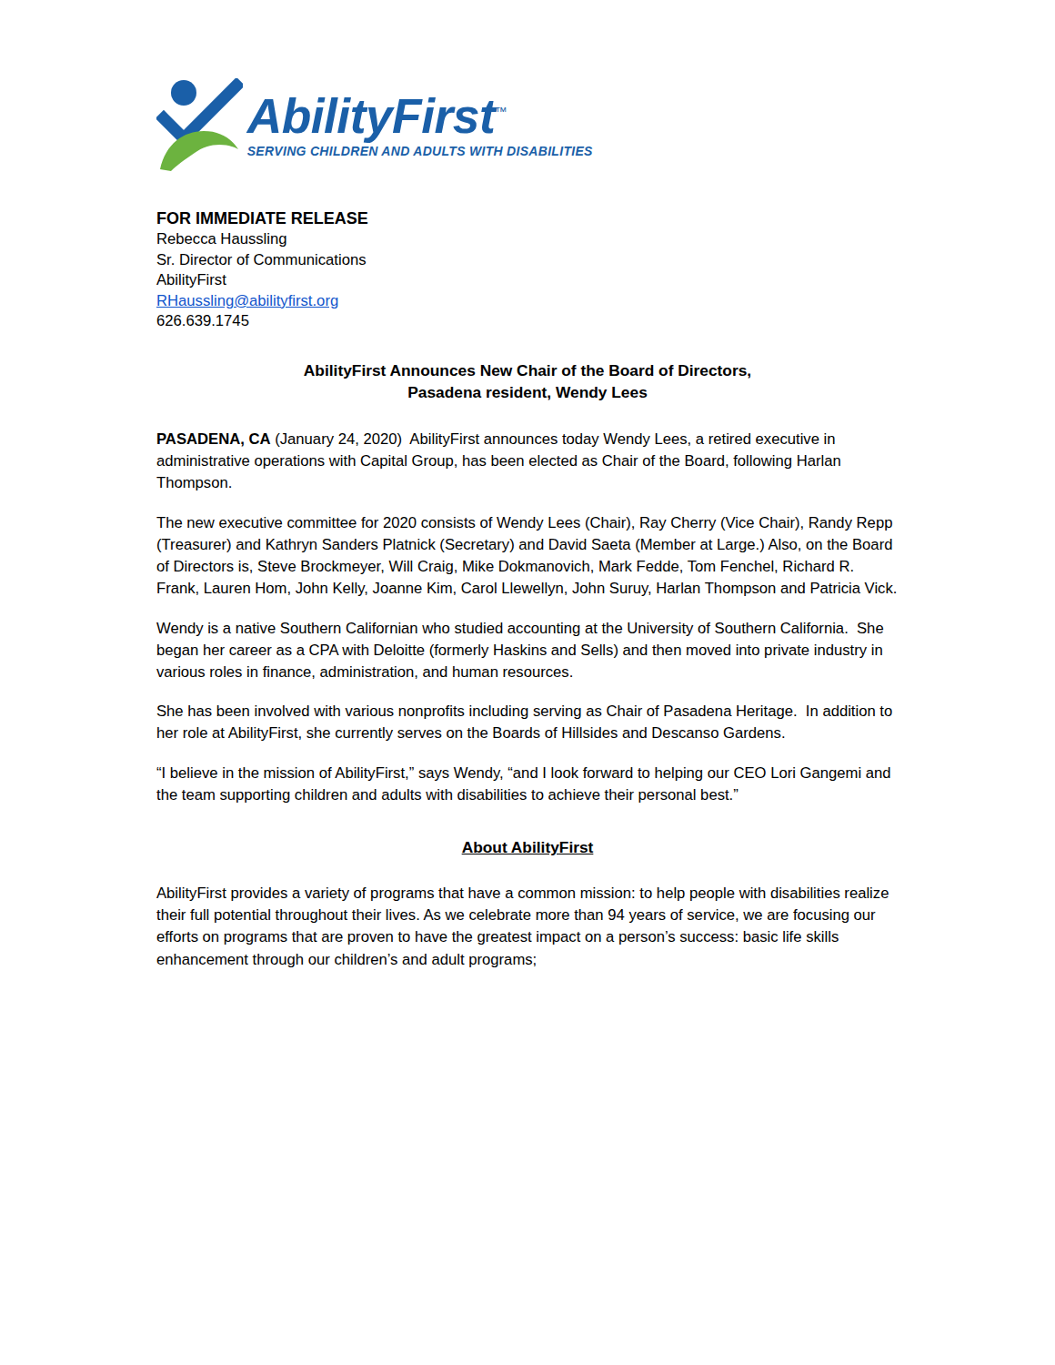Ability First™
SERVING CHILDREN AND ADULTS WITH DISABILITIES
FOR IMMEDIATE RELEASE
Rebecca Haussling
Sr. Director of Communications
AbilityFirst
RHaussling@abilityfirst.org
626.639.1745
AbilityFirst Announces New Chair of the Board of Directors,
Pasadena resident, Wendy Lees
PASADENA, CA (January 24, 2020) AbilityFirst announces today Wendy Lees, a retired executive in administrative operations with Capital Group, has been elected as Chair of the Board, following Harlan Thompson.
The new executive committee for 2020 consists of Wendy Lees (Chair), Ray Cherry (Vice Chair), Randy Repp (Treasurer) and Kathryn Sanders Platnick (Secretary) and David Saeta (Member at Large.) Also, on the Board of Directors is, Steve Brockmeyer, Will Craig, Mike Dokmanovich, Mark Fedde, Tom Fenchel, Richard R. Frank, Lauren Hom, John Kelly, Joanne Kim, Carol Llewellyn, John Suruy, Harlan Thompson and Patricia Vick.
Wendy is a native Southern Californian who studied accounting at the University of Southern California. She began her career as a CPA with Deloitte (formerly Haskins and Sells) and then moved into private industry in various roles in finance, administration, and human resources.
She has been involved with various nonprofits including serving as Chair of Pasadena Heritage. In addition to her role at AbilityFirst, she currently serves on the Boards of Hillsides and Descanso Gardens.
“I believe in the mission of AbilityFirst,” says Wendy, “and I look forward to helping our CEO Lori Gangemi and the team supporting children and adults with disabilities to achieve their personal best.”
About AbilityFirst
AbilityFirst provides a variety of programs that have a common mission: to help people with disabilities realize their full potential throughout their lives. As we celebrate more than 94 years of service, we are focusing our efforts on programs that are proven to have the greatest impact on a person’s success: basic life skills enhancement through our children’s and adult programs;